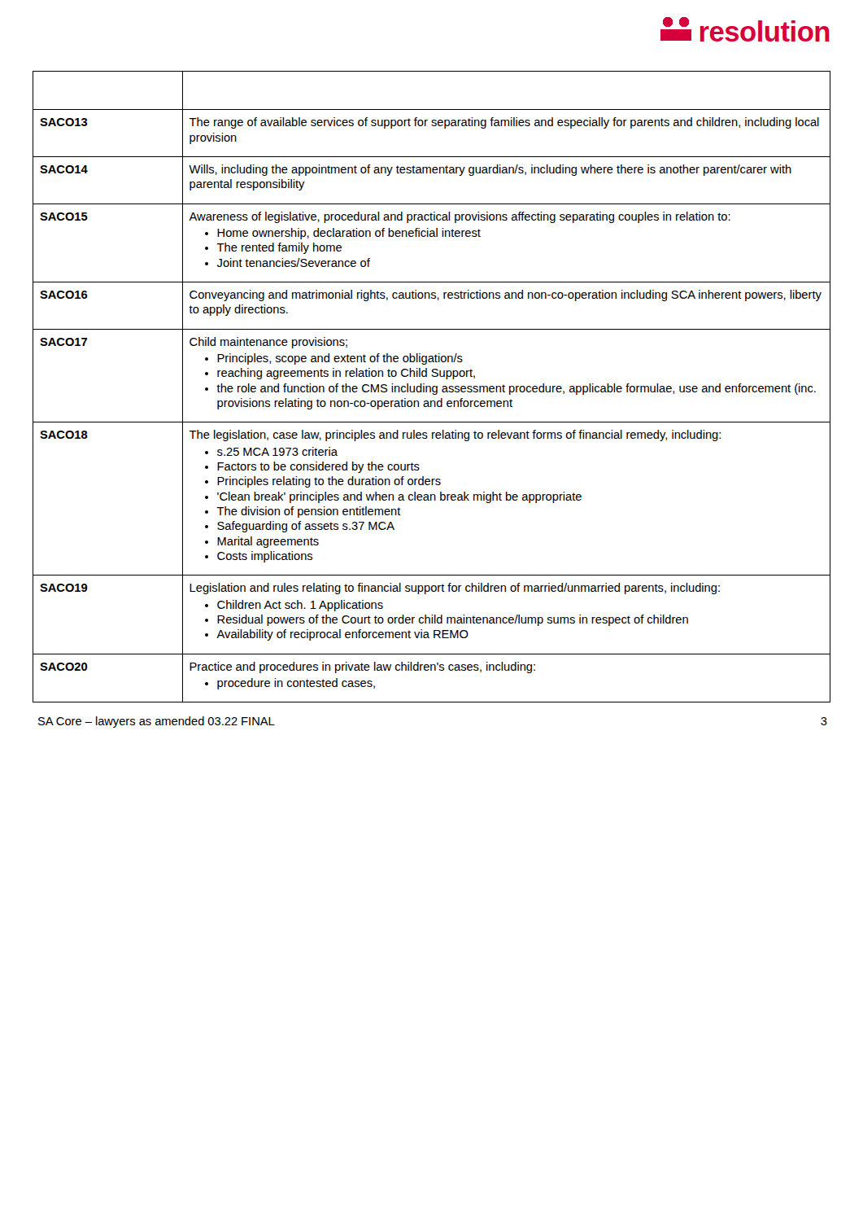resolution
| SACO13 | The range of available services of support for separating families and especially for parents and children, including local provision |
| SACO14 | Wills, including the appointment of any testamentary guardian/s, including where there is another parent/carer with parental responsibility |
| SACO15 | Awareness of legislative, procedural and practical provisions affecting separating couples in relation to: Home ownership, declaration of beneficial interest The rented family home Joint tenancies/Severance of |
| SACO16 | Conveyancing and matrimonial rights, cautions, restrictions and non-co-operation including SCA inherent powers, liberty to apply directions. |
| SACO17 | Child maintenance provisions; Principles, scope and extent of the obligation/s reaching agreements in relation to Child Support, the role and function of the CMS including assessment procedure, applicable formulae, use and enforcement (inc. provisions relating to non-co-operation and enforcement |
| SACO18 | The legislation, case law, principles and rules relating to relevant forms of financial remedy, including: s.25 MCA 1973 criteria Factors to be considered by the courts Principles relating to the duration of orders 'Clean break' principles and when a clean break might be appropriate The division of pension entitlement Safeguarding of assets s.37 MCA Marital agreements Costs implications |
| SACO19 | Legislation and rules relating to financial support for children of married/unmarried parents, including: Children Act sch. 1 Applications Residual powers of the Court to order child maintenance/lump sums in respect of children Availability of reciprocal enforcement via REMO |
| SACO20 | Practice and procedures in private law children's cases, including: procedure in contested cases, |
SA Core – lawyers as amended 03.22 FINAL 3